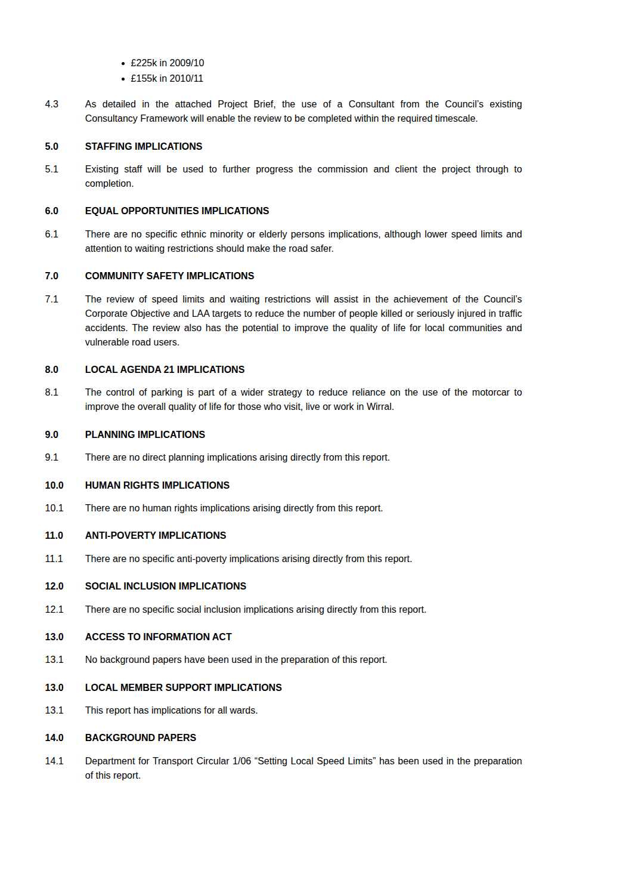£225k in 2009/10
£155k in 2010/11
4.3 As detailed in the attached Project Brief, the use of a Consultant from the Council’s existing Consultancy Framework will enable the review to be completed within the required timescale.
5.0 STAFFING IMPLICATIONS
5.1 Existing staff will be used to further progress the commission and client the project through to completion.
6.0 EQUAL OPPORTUNITIES IMPLICATIONS
6.1 There are no specific ethnic minority or elderly persons implications, although lower speed limits and attention to waiting restrictions should make the road safer.
7.0 COMMUNITY SAFETY IMPLICATIONS
7.1 The review of speed limits and waiting restrictions will assist in the achievement of the Council’s Corporate Objective and LAA targets to reduce the number of people killed or seriously injured in traffic accidents. The review also has the potential to improve the quality of life for local communities and vulnerable road users.
8.0 LOCAL AGENDA 21 IMPLICATIONS
8.1 The control of parking is part of a wider strategy to reduce reliance on the use of the motorcar to improve the overall quality of life for those who visit, live or work in Wirral.
9.0 PLANNING IMPLICATIONS
9.1 There are no direct planning implications arising directly from this report.
10.0 HUMAN RIGHTS IMPLICATIONS
10.1 There are no human rights implications arising directly from this report.
11.0 ANTI-POVERTY IMPLICATIONS
11.1 There are no specific anti-poverty implications arising directly from this report.
12.0 SOCIAL INCLUSION IMPLICATIONS
12.1 There are no specific social inclusion implications arising directly from this report.
13.0 ACCESS TO INFORMATION ACT
13.1 No background papers have been used in the preparation of this report.
13.0 LOCAL MEMBER SUPPORT IMPLICATIONS
13.1 This report has implications for all wards.
14.0 BACKGROUND PAPERS
14.1 Department for Transport Circular 1/06 “Setting Local Speed Limits” has been used in the preparation of this report.